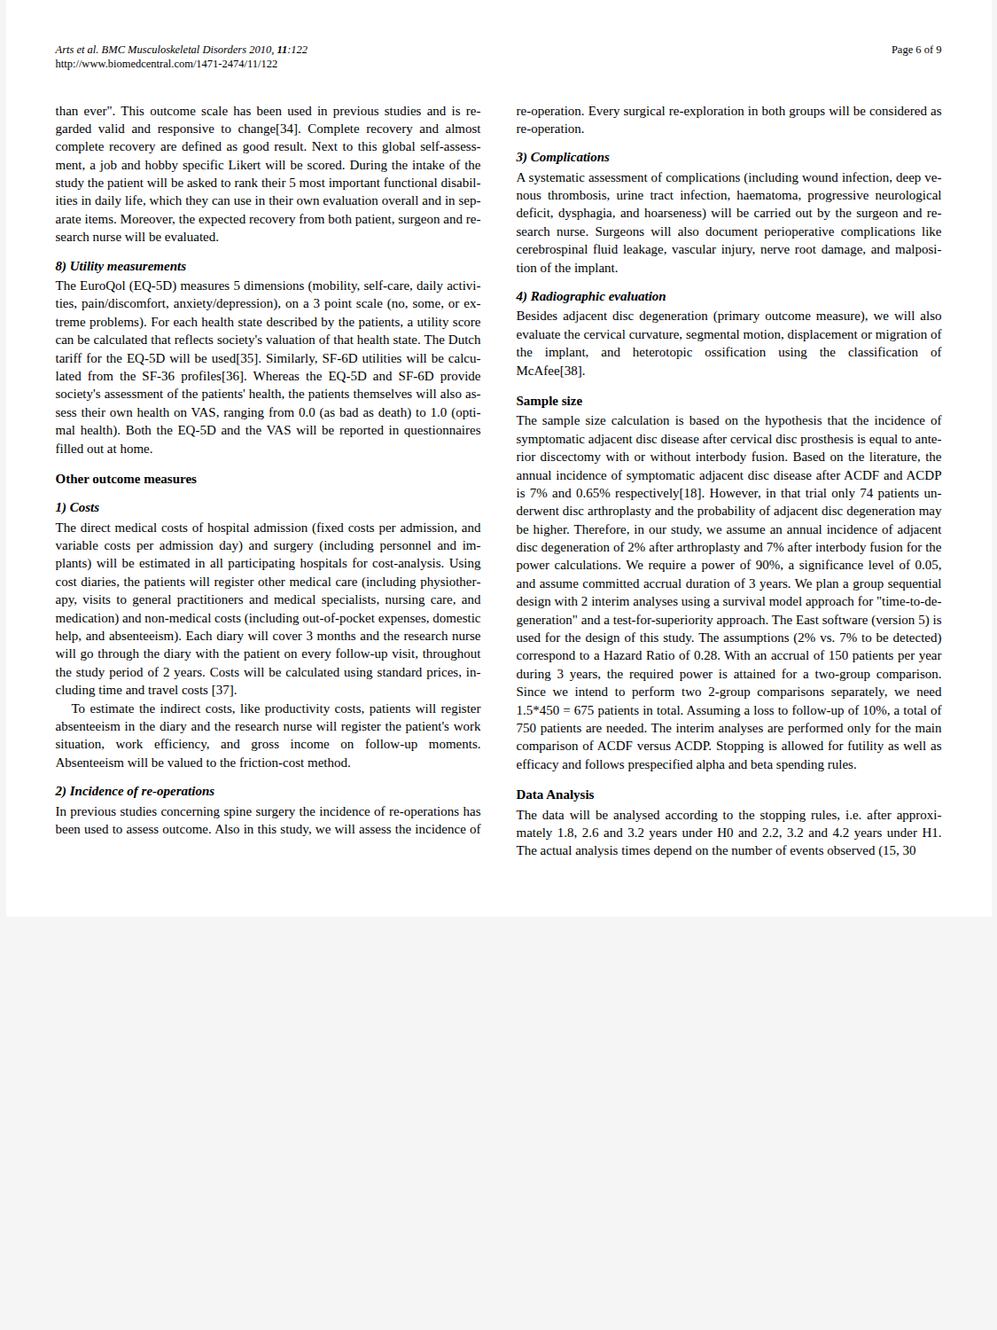Arts et al. BMC Musculoskeletal Disorders 2010, 11:122
http://www.biomedcentral.com/1471-2474/11/122
Page 6 of 9
than ever". This outcome scale has been used in previous studies and is regarded valid and responsive to change[34]. Complete recovery and almost complete recovery are defined as good result. Next to this global self-assessment, a job and hobby specific Likert will be scored. During the intake of the study the patient will be asked to rank their 5 most important functional disabilities in daily life, which they can use in their own evaluation overall and in separate items. Moreover, the expected recovery from both patient, surgeon and research nurse will be evaluated.
8) Utility measurements
The EuroQol (EQ-5D) measures 5 dimensions (mobility, self-care, daily activities, pain/discomfort, anxiety/depression), on a 3 point scale (no, some, or extreme problems). For each health state described by the patients, a utility score can be calculated that reflects society's valuation of that health state. The Dutch tariff for the EQ-5D will be used[35]. Similarly, SF-6D utilities will be calculated from the SF-36 profiles[36]. Whereas the EQ-5D and SF-6D provide society's assessment of the patients' health, the patients themselves will also assess their own health on VAS, ranging from 0.0 (as bad as death) to 1.0 (optimal health). Both the EQ-5D and the VAS will be reported in questionnaires filled out at home.
Other outcome measures
1) Costs
The direct medical costs of hospital admission (fixed costs per admission, and variable costs per admission day) and surgery (including personnel and implants) will be estimated in all participating hospitals for cost-analysis. Using cost diaries, the patients will register other medical care (including physiotherapy, visits to general practitioners and medical specialists, nursing care, and medication) and non-medical costs (including out-of-pocket expenses, domestic help, and absenteeism). Each diary will cover 3 months and the research nurse will go through the diary with the patient on every follow-up visit, throughout the study period of 2 years. Costs will be calculated using standard prices, including time and travel costs [37].
To estimate the indirect costs, like productivity costs, patients will register absenteeism in the diary and the research nurse will register the patient's work situation, work efficiency, and gross income on follow-up moments. Absenteeism will be valued to the friction-cost method.
2) Incidence of re-operations
In previous studies concerning spine surgery the incidence of re-operations has been used to assess outcome. Also in this study, we will assess the incidence of re-operation. Every surgical re-exploration in both groups will be considered as re-operation.
3) Complications
A systematic assessment of complications (including wound infection, deep venous thrombosis, urine tract infection, haematoma, progressive neurological deficit, dysphagia, and hoarseness) will be carried out by the surgeon and research nurse. Surgeons will also document perioperative complications like cerebrospinal fluid leakage, vascular injury, nerve root damage, and malposition of the implant.
4) Radiographic evaluation
Besides adjacent disc degeneration (primary outcome measure), we will also evaluate the cervical curvature, segmental motion, displacement or migration of the implant, and heterotopic ossification using the classification of McAfee[38].
Sample size
The sample size calculation is based on the hypothesis that the incidence of symptomatic adjacent disc disease after cervical disc prosthesis is equal to anterior discectomy with or without interbody fusion. Based on the literature, the annual incidence of symptomatic adjacent disc disease after ACDF and ACDP is 7% and 0.65% respectively[18]. However, in that trial only 74 patients underwent disc arthroplasty and the probability of adjacent disc degeneration may be higher. Therefore, in our study, we assume an annual incidence of adjacent disc degeneration of 2% after arthroplasty and 7% after interbody fusion for the power calculations. We require a power of 90%, a significance level of 0.05, and assume committed accrual duration of 3 years. We plan a group sequential design with 2 interim analyses using a survival model approach for "time-to-degeneration" and a test-for-superiority approach. The East software (version 5) is used for the design of this study. The assumptions (2% vs. 7% to be detected) correspond to a Hazard Ratio of 0.28. With an accrual of 150 patients per year during 3 years, the required power is attained for a two-group comparison. Since we intend to perform two 2-group comparisons separately, we need 1.5*450 = 675 patients in total. Assuming a loss to follow-up of 10%, a total of 750 patients are needed. The interim analyses are performed only for the main comparison of ACDF versus ACDP. Stopping is allowed for futility as well as efficacy and follows prespecified alpha and beta spending rules.
Data Analysis
The data will be analysed according to the stopping rules, i.e. after approximately 1.8, 2.6 and 3.2 years under H0 and 2.2, 3.2 and 4.2 years under H1. The actual analysis times depend on the number of events observed (15, 30